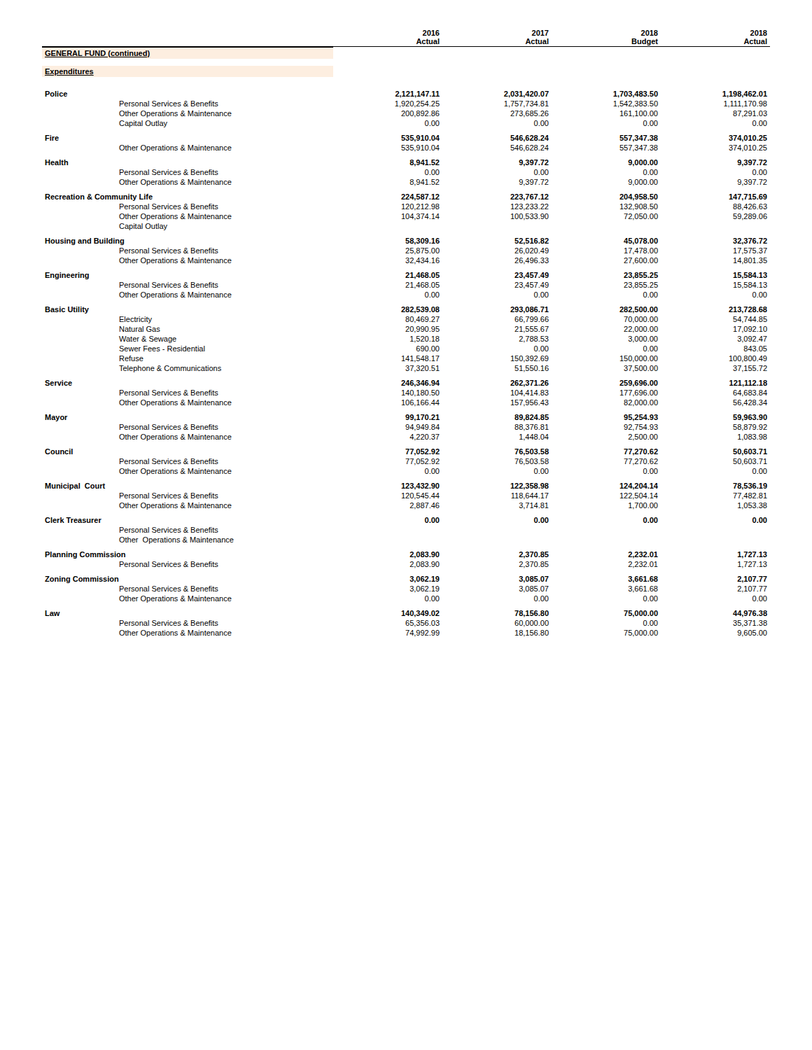| | 2016 | 2017 | 2018 | 2018 |
| | Actual | Actual | Budget | Actual |
| GENERAL FUND (continued) | | | | |
| Expenditures | | | | |
| Police | 2,121,147.11 | 2,031,420.07 | 1,703,483.50 | 1,198,462.01 |
| Personal Services & Benefits | 1,920,254.25 | 1,757,734.81 | 1,542,383.50 | 1,111,170.98 |
| Other Operations & Maintenance | 200,892.86 | 273,685.26 | 161,100.00 | 87,291.03 |
| Capital Outlay | 0.00 | 0.00 | 0.00 | 0.00 |
| Fire | 535,910.04 | 546,628.24 | 557,347.38 | 374,010.25 |
| Other Operations & Maintenance | 535,910.04 | 546,628.24 | 557,347.38 | 374,010.25 |
| Health | 8,941.52 | 9,397.72 | 9,000.00 | 9,397.72 |
| Personal Services & Benefits | 0.00 | 0.00 | 0.00 | 0.00 |
| Other Operations & Maintenance | 8,941.52 | 9,397.72 | 9,000.00 | 9,397.72 |
| Recreation & Community Life | 224,587.12 | 223,767.12 | 204,958.50 | 147,715.69 |
| Personal Services & Benefits | 120,212.98 | 123,233.22 | 132,908.50 | 88,426.63 |
| Other Operations & Maintenance | 104,374.14 | 100,533.90 | 72,050.00 | 59,289.06 |
| Capital Outlay | | | | |
| Housing and Building | 58,309.16 | 52,516.82 | 45,078.00 | 32,376.72 |
| Personal Services & Benefits | 25,875.00 | 26,020.49 | 17,478.00 | 17,575.37 |
| Other Operations & Maintenance | 32,434.16 | 26,496.33 | 27,600.00 | 14,801.35 |
| Engineering | 21,468.05 | 23,457.49 | 23,855.25 | 15,584.13 |
| Personal Services & Benefits | 21,468.05 | 23,457.49 | 23,855.25 | 15,584.13 |
| Other Operations & Maintenance | 0.00 | 0.00 | 0.00 | 0.00 |
| Basic Utility | 282,539.08 | 293,086.71 | 282,500.00 | 213,728.68 |
| Electricity | 80,469.27 | 66,799.66 | 70,000.00 | 54,744.85 |
| Natural Gas | 20,990.95 | 21,555.67 | 22,000.00 | 17,092.10 |
| Water & Sewage | 1,520.18 | 2,788.53 | 3,000.00 | 3,092.47 |
| Sewer Fees - Residential | 690.00 | 0.00 | 0.00 | 843.05 |
| Refuse | 141,548.17 | 150,392.69 | 150,000.00 | 100,800.49 |
| Telephone & Communications | 37,320.51 | 51,550.16 | 37,500.00 | 37,155.72 |
| Service | 246,346.94 | 262,371.26 | 259,696.00 | 121,112.18 |
| Personal Services & Benefits | 140,180.50 | 104,414.83 | 177,696.00 | 64,683.84 |
| Other Operations & Maintenance | 106,166.44 | 157,956.43 | 82,000.00 | 56,428.34 |
| Mayor | 99,170.21 | 89,824.85 | 95,254.93 | 59,963.90 |
| Personal Services & Benefits | 94,949.84 | 88,376.81 | 92,754.93 | 58,879.92 |
| Other Operations & Maintenance | 4,220.37 | 1,448.04 | 2,500.00 | 1,083.98 |
| Council | 77,052.92 | 76,503.58 | 77,270.62 | 50,603.71 |
| Personal Services & Benefits | 77,052.92 | 76,503.58 | 77,270.62 | 50,603.71 |
| Other Operations & Maintenance | 0.00 | 0.00 | 0.00 | 0.00 |
| Municipal Court | 123,432.90 | 122,358.98 | 124,204.14 | 78,536.19 |
| Personal Services & Benefits | 120,545.44 | 118,644.17 | 122,504.14 | 77,482.81 |
| Other Operations & Maintenance | 2,887.46 | 3,714.81 | 1,700.00 | 1,053.38 |
| Clerk Treasurer | 0.00 | 0.00 | 0.00 | 0.00 |
| Personal Services & Benefits | | | | |
| Other Operations & Maintenance | | | | |
| Planning Commission | 2,083.90 | 2,370.85 | 2,232.01 | 1,727.13 |
| Personal Services & Benefits | 2,083.90 | 2,370.85 | 2,232.01 | 1,727.13 |
| Zoning Commission | 3,062.19 | 3,085.07 | 3,661.68 | 2,107.77 |
| Personal Services & Benefits | 3,062.19 | 3,085.07 | 3,661.68 | 2,107.77 |
| Other Operations & Maintenance | 0.00 | 0.00 | 0.00 | 0.00 |
| Law | 140,349.02 | 78,156.80 | 75,000.00 | 44,976.38 |
| Personal Services & Benefits | 65,356.03 | 60,000.00 | 0.00 | 35,371.38 |
| Other Operations & Maintenance | 74,992.99 | 18,156.80 | 75,000.00 | 9,605.00 |